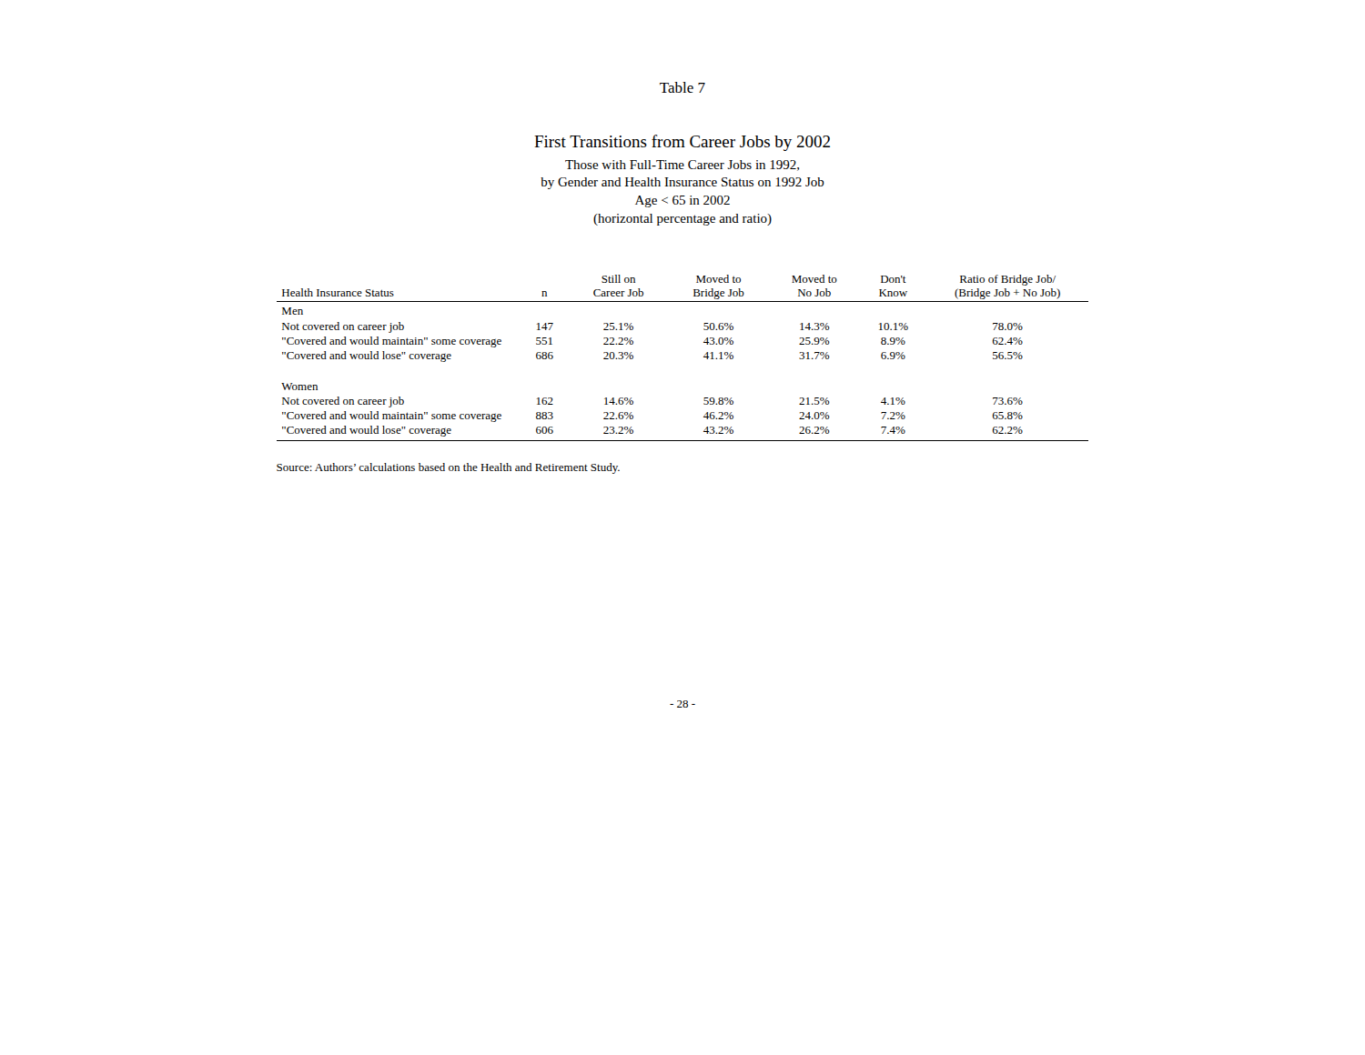Table 7
First Transitions from Career Jobs by 2002
Those with Full-Time Career Jobs in 1992,
by Gender and Health Insurance Status on 1992 Job
Age < 65 in 2002
(horizontal percentage and ratio)
| | | Still on | Moved to | Moved to | Don't | Ratio of Bridge Job/ |
| --- | --- | --- | --- | --- | --- | --- |
| Health Insurance Status | n | Career Job | Bridge Job | No Job | Know | (Bridge Job + No Job) |
| Men | | | | | | |
| Not covered on career job | 147 | 25.1% | 50.6% | 14.3% | 10.1% | 78.0% |
| "Covered and would maintain" some coverage | 551 | 22.2% | 43.0% | 25.9% | 8.9% | 62.4% |
| "Covered and would lose" coverage | 686 | 20.3% | 41.1% | 31.7% | 6.9% | 56.5% |
| Women | | | | | | |
| Not covered on career job | 162 | 14.6% | 59.8% | 21.5% | 4.1% | 73.6% |
| "Covered and would maintain" some coverage | 883 | 22.6% | 46.2% | 24.0% | 7.2% | 65.8% |
| "Covered and would lose" coverage | 606 | 23.2% | 43.2% | 26.2% | 7.4% | 62.2% |
Source: Authors’ calculations based on the Health and Retirement Study.
- 28 -